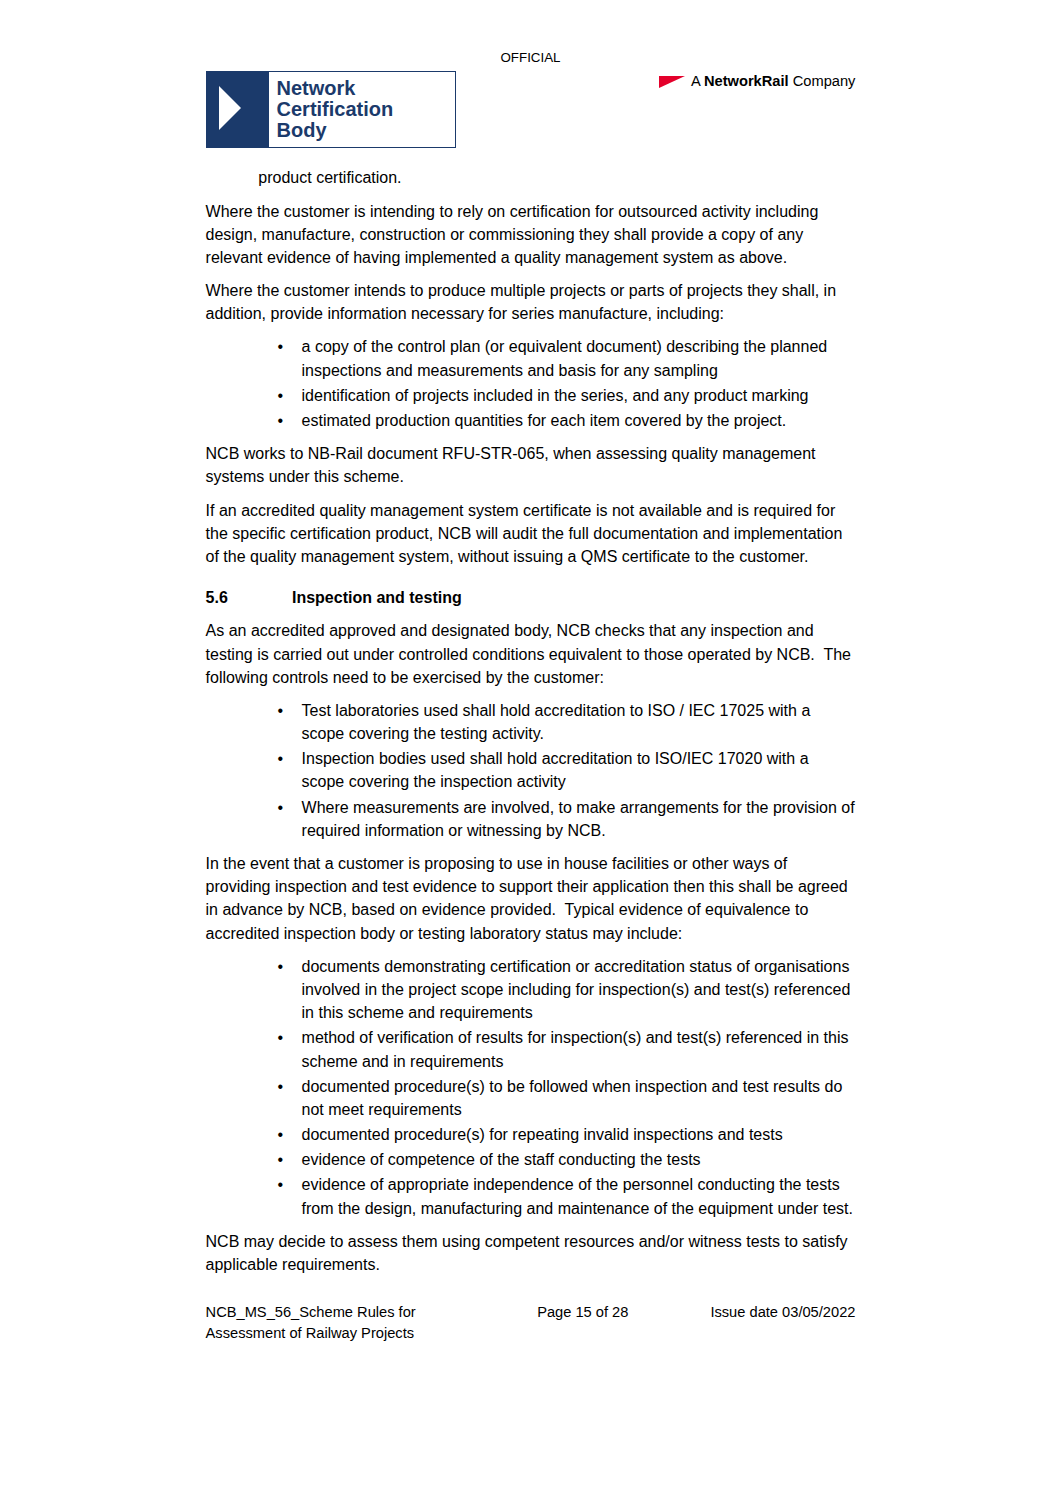OFFICIAL
Network
Certification
Body
A NetworkRail Company
product certification.
Where the customer is intending to rely on certification for outsourced activity including design, manufacture, construction or commissioning they shall provide a copy of any relevant evidence of having implemented a quality management system as above.
Where the customer intends to produce multiple projects or parts of projects they shall, in addition, provide information necessary for series manufacture, including:
a copy of the control plan (or equivalent document) describing the planned inspections and measurements and basis for any sampling
identification of projects included in the series, and any product marking
estimated production quantities for each item covered by the project.
NCB works to NB-Rail document RFU-STR-065, when assessing quality management systems under this scheme.
If an accredited quality management system certificate is not available and is required for the specific certification product, NCB will audit the full documentation and implementation of the quality management system, without issuing a QMS certificate to the customer.
5.6 Inspection and testing
As an accredited approved and designated body, NCB checks that any inspection and testing is carried out under controlled conditions equivalent to those operated by NCB. The following controls need to be exercised by the customer:
Test laboratories used shall hold accreditation to ISO / IEC 17025 with a scope covering the testing activity.
Inspection bodies used shall hold accreditation to ISO/IEC 17020 with a scope covering the inspection activity
Where measurements are involved, to make arrangements for the provision of required information or witnessing by NCB.
In the event that a customer is proposing to use in house facilities or other ways of providing inspection and test evidence to support their application then this shall be agreed in advance by NCB, based on evidence provided. Typical evidence of equivalence to accredited inspection body or testing laboratory status may include:
documents demonstrating certification or accreditation status of organisations involved in the project scope including for inspection(s) and test(s) referenced in this scheme and requirements
method of verification of results for inspection(s) and test(s) referenced in this scheme and in requirements
documented procedure(s) to be followed when inspection and test results do not meet requirements
documented procedure(s) for repeating invalid inspections and tests
evidence of competence of the staff conducting the tests
evidence of appropriate independence of the personnel conducting the tests from the design, manufacturing and maintenance of the equipment under test.
NCB may decide to assess them using competent resources and/or witness tests to satisfy applicable requirements.
NCB_MS_56_Scheme Rules for Assessment of Railway Projects
Page 15 of 28
Issue date 03/05/2022